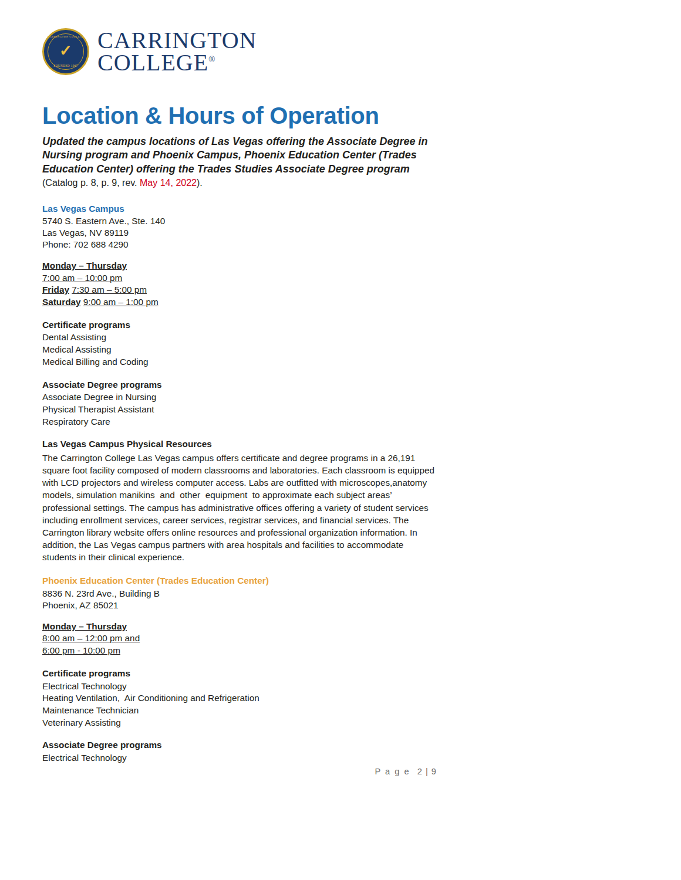CARRINGTON COLLEGE
✓
FOUNDED 1967
CARRINGTON COLLEGE®
Location & Hours of Operation
Updated the campus locations of Las Vegas offering the Associate Degree in Nursing program and Phoenix Campus, Phoenix Education Center (Trades Education Center) offering the Trades Studies Associate Degree program (Catalog p. 8, p. 9, rev. May 14, 2022).
Las Vegas Campus
5740 S. Eastern Ave., Ste. 140
Las Vegas, NV 89119
Phone: 702 688 4290
Monday – Thursday
7:00 am – 10:00 pm
Friday 7:30 am – 5:00 pm
Saturday 9:00 am – 1:00 pm
Certificate programs
Dental Assisting
Medical Assisting
Medical Billing and Coding
Associate Degree programs
Associate Degree in Nursing
Physical Therapist Assistant
Respiratory Care
Las Vegas Campus Physical Resources
The Carrington College Las Vegas campus offers certificate and degree programs in a 26,191 square foot facility composed of modern classrooms and laboratories. Each classroom is equipped with LCD projectors and wireless computer access. Labs are outfitted with microscopes,anatomy models, simulation manikins and other equipment to approximate each subject areas’ professional settings. The campus has administrative offices offering a variety of student services including enrollment services, career services, registrar services, and financial services. The Carrington library website offers online resources and professional organization information. In addition, the Las Vegas campus partners with area hospitals and facilities to accommodate students in their clinical experience.
Phoenix Education Center (Trades Education Center)
8836 N. 23rd Ave., Building B
Phoenix, AZ 85021
Monday – Thursday
8:00 am – 12:00 pm and
6:00 pm - 10:00 pm
Certificate programs
Electrical Technology
Heating Ventilation, Air Conditioning and Refrigeration
Maintenance Technician
Veterinary Assisting
Associate Degree programs
Electrical Technology
P a g e 2 | 9